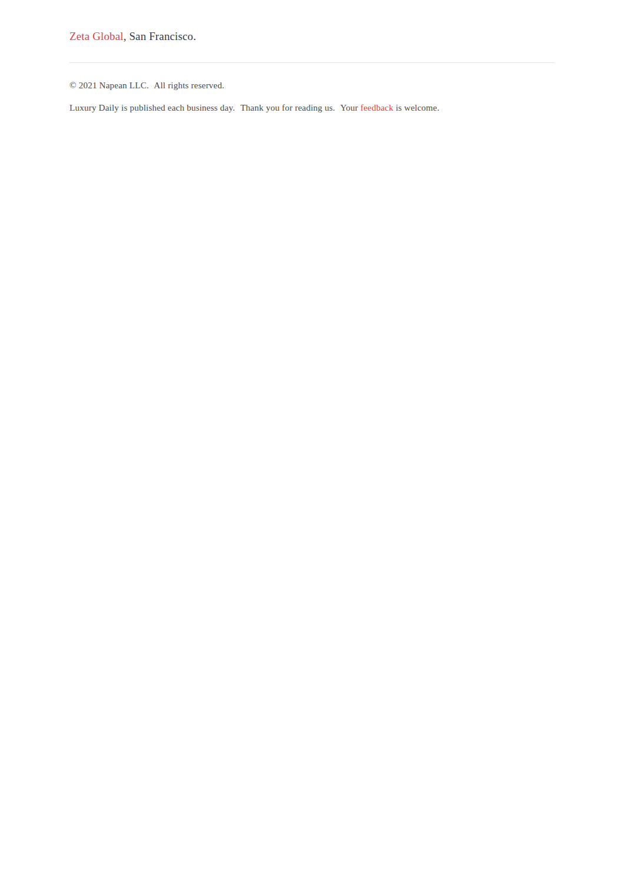Zeta Global, San Francisco.
© 2021 Napean LLC. All rights reserved.
Luxury Daily is published each business day. Thank you for reading us. Your feedback is welcome.